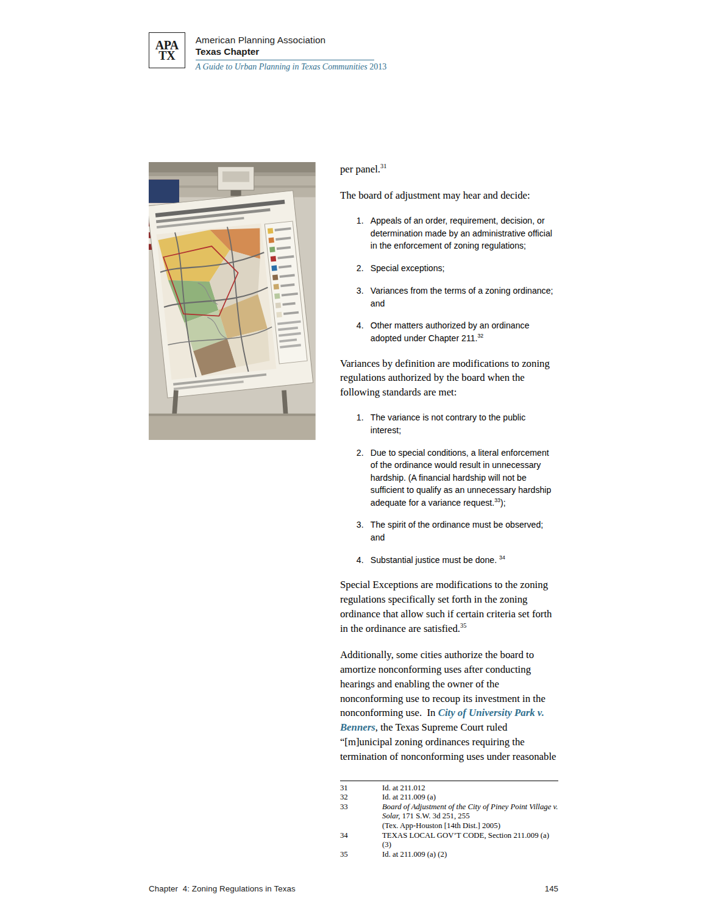APA TX
American Planning Association
Texas Chapter
A Guide to Urban Planning in Texas Communities 2013
per panel.31
The board of adjustment may hear and decide:
1. Appeals of an order, requirement, decision, or determination made by an administrative official in the enforcement of zoning regulations;
2. Special exceptions;
3. Variances from the terms of a zoning ordinance; and
4. Other matters authorized by an ordinance adopted under Chapter 211.32
Variances by definition are modifications to zoning regulations authorized by the board when the following standards are met:
1. The variance is not contrary to the public interest;
2. Due to special conditions, a literal enforcement of the ordinance would result in unnecessary hardship. (A financial hardship will not be sufficient to qualify as an unnecessary hardship adequate for a variance request.33);
3. The spirit of the ordinance must be observed; and
4. Substantial justice must be done. 34
Special Exceptions are modifications to the zoning regulations specifically set forth in the zoning ordinance that allow such if certain criteria set forth in the ordinance are satisfied.35
Additionally, some cities authorize the board to amortize nonconforming uses after conducting hearings and enabling the owner of the nonconforming use to recoup its investment in the nonconforming use. In City of University Park v. Benners, the Texas Supreme Court ruled “[m]unicipal zoning ordinances requiring the termination of nonconforming uses under reasonable
| 31 | Id. at 211.012 |
| 32 | Id. at 211.009 (a) |
| 33 | Board of Adjustment of the City of Piney Point Village v. Solar, 171 S.W. 3d 251, 255 |
| | (Tex. App-Houston [14th Dist.] 2005) |
| 34 | TEXAS LOCAL GOV’T CODE, Section 211.009 (a) (3) |
| 35 | Id. at 211.009 (a) (2) |
Chapter 4: Zoning Regulations in Texas
145